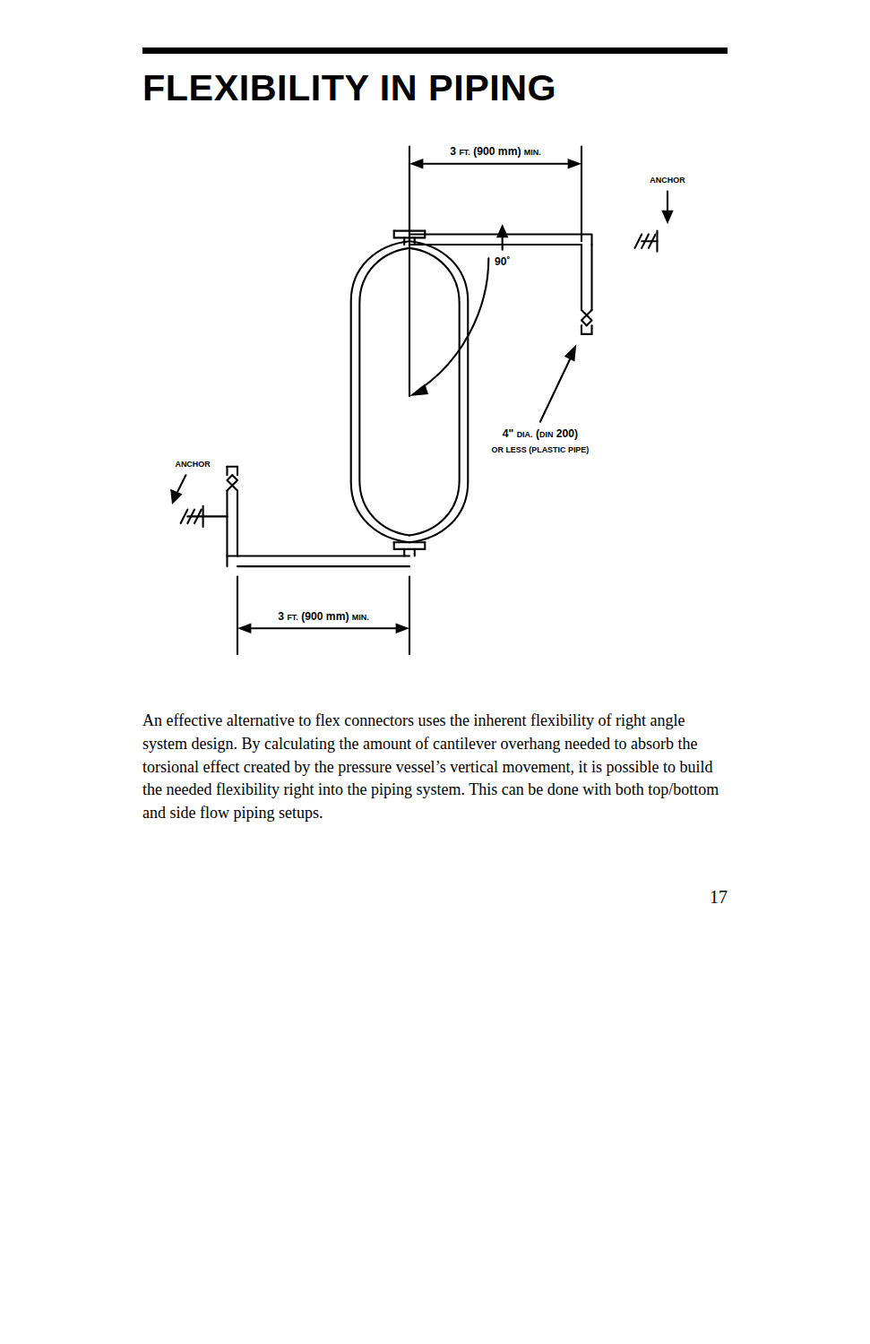FLEXIBILITY IN PIPING
3 FT. (900 mm) MIN. ANCHOR 90˚ 4" DIA. (DIN 200) OR LESS (PLASTIC PIPE) ANCHOR 3 FT. (900 mm) MIN.
An effective alternative to flex connectors uses the inherent flexibility of right angle system design. By calculating the amount of cantilever overhang needed to absorb the torsional effect created by the pressure vessel’s vertical movement, it is possible to build the needed flexibility right into the piping system. This can be done with both top/bottom and side flow piping setups.
17